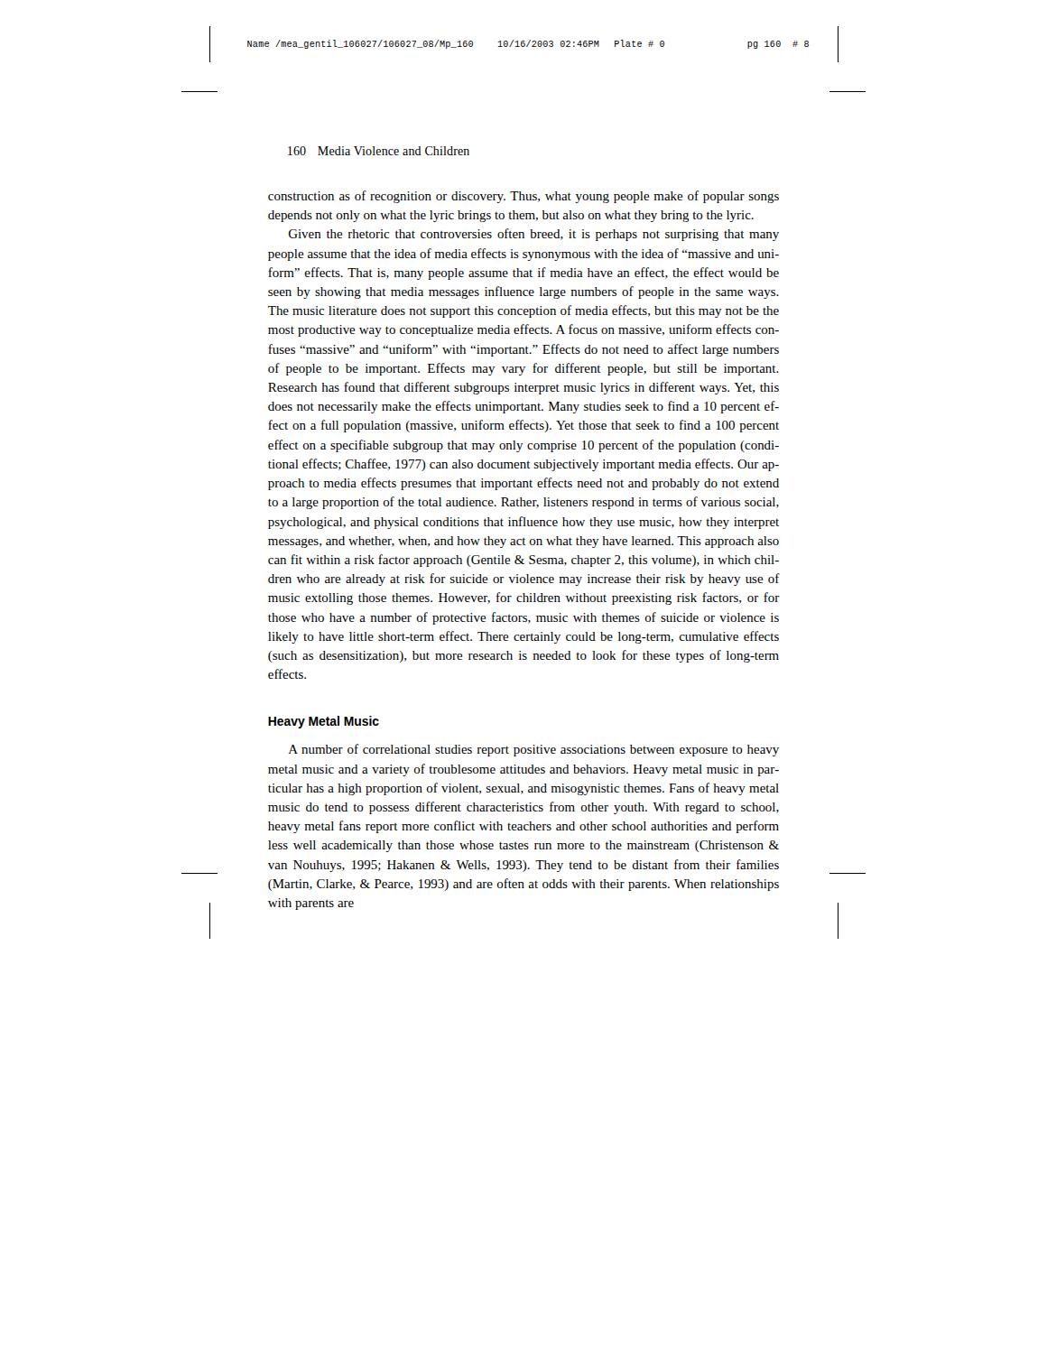Name /mea_gentil_106027/106027_08/Mp_160 10/16/2003 02:46PM Plate # 0pg 160 # 8
160 Media Violence and Children
construction as of recognition or discovery. Thus, what young people make of popular songs depends not only on what the lyric brings to them, but also on what they bring to the lyric.
Given the rhetoric that controversies often breed, it is perhaps not surprising that many people assume that the idea of media effects is synonymous with the idea of “massive and uniform” effects. That is, many people assume that if media have an effect, the effect would be seen by showing that media messages influence large numbers of people in the same ways. The music literature does not support this conception of media effects, but this may not be the most productive way to conceptualize media effects. A focus on massive, uniform effects confuses “massive” and “uniform” with “important.” Effects do not need to affect large numbers of people to be important. Effects may vary for different people, but still be important. Research has found that different subgroups interpret music lyrics in different ways. Yet, this does not necessarily make the effects unimportant. Many studies seek to find a 10 percent effect on a full population (massive, uniform effects). Yet those that seek to find a 100 percent effect on a specifiable subgroup that may only comprise 10 percent of the population (conditional effects; Chaffee, 1977) can also document subjectively important media effects. Our approach to media effects presumes that important effects need not and probably do not extend to a large proportion of the total audience. Rather, listeners respond in terms of various social, psychological, and physical conditions that influence how they use music, how they interpret messages, and whether, when, and how they act on what they have learned. This approach also can fit within a risk factor approach (Gentile & Sesma, chapter 2, this volume), in which children who are already at risk for suicide or violence may increase their risk by heavy use of music extolling those themes. However, for children without preexisting risk factors, or for those who have a number of protective factors, music with themes of suicide or violence is likely to have little short-term effect. There certainly could be long-term, cumulative effects (such as desensitization), but more research is needed to look for these types of long-term effects.
Heavy Metal Music
A number of correlational studies report positive associations between exposure to heavy metal music and a variety of troublesome attitudes and behaviors. Heavy metal music in particular has a high proportion of violent, sexual, and misogynistic themes. Fans of heavy metal music do tend to possess different characteristics from other youth. With regard to school, heavy metal fans report more conflict with teachers and other school authorities and perform less well academically than those whose tastes run more to the mainstream (Christenson & van Nouhuys, 1995; Hakanen & Wells, 1993). They tend to be distant from their families (Martin, Clarke, & Pearce, 1993) and are often at odds with their parents. When relationships with parents are